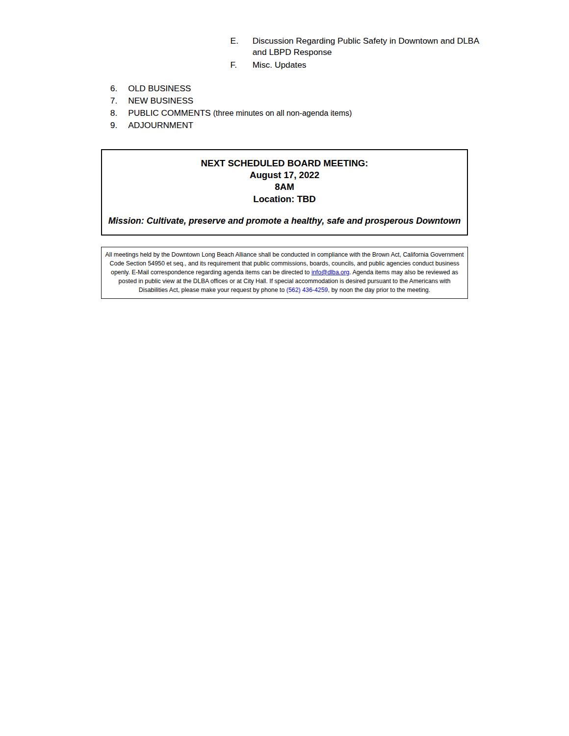E. Discussion Regarding Public Safety in Downtown and DLBA and LBPD Response
F. Misc. Updates
6. OLD BUSINESS
7. NEW BUSINESS
8. PUBLIC COMMENTS (three minutes on all non-agenda items)
9. ADJOURNMENT
NEXT SCHEDULED BOARD MEETING:
August 17, 2022
8AM
Location: TBD
Mission: Cultivate, preserve and promote a healthy, safe and prosperous Downtown
All meetings held by the Downtown Long Beach Alliance shall be conducted in compliance with the Brown Act, California Government Code Section 54950 et seq., and its requirement that public commissions, boards, councils, and public agencies conduct business openly. E-Mail correspondence regarding agenda items can be directed to info@dlba.org. Agenda items may also be reviewed as posted in public view at the DLBA offices or at City Hall. If special accommodation is desired pursuant to the Americans with Disabilities Act, please make your request by phone to (562) 436-4259, by noon the day prior to the meeting.